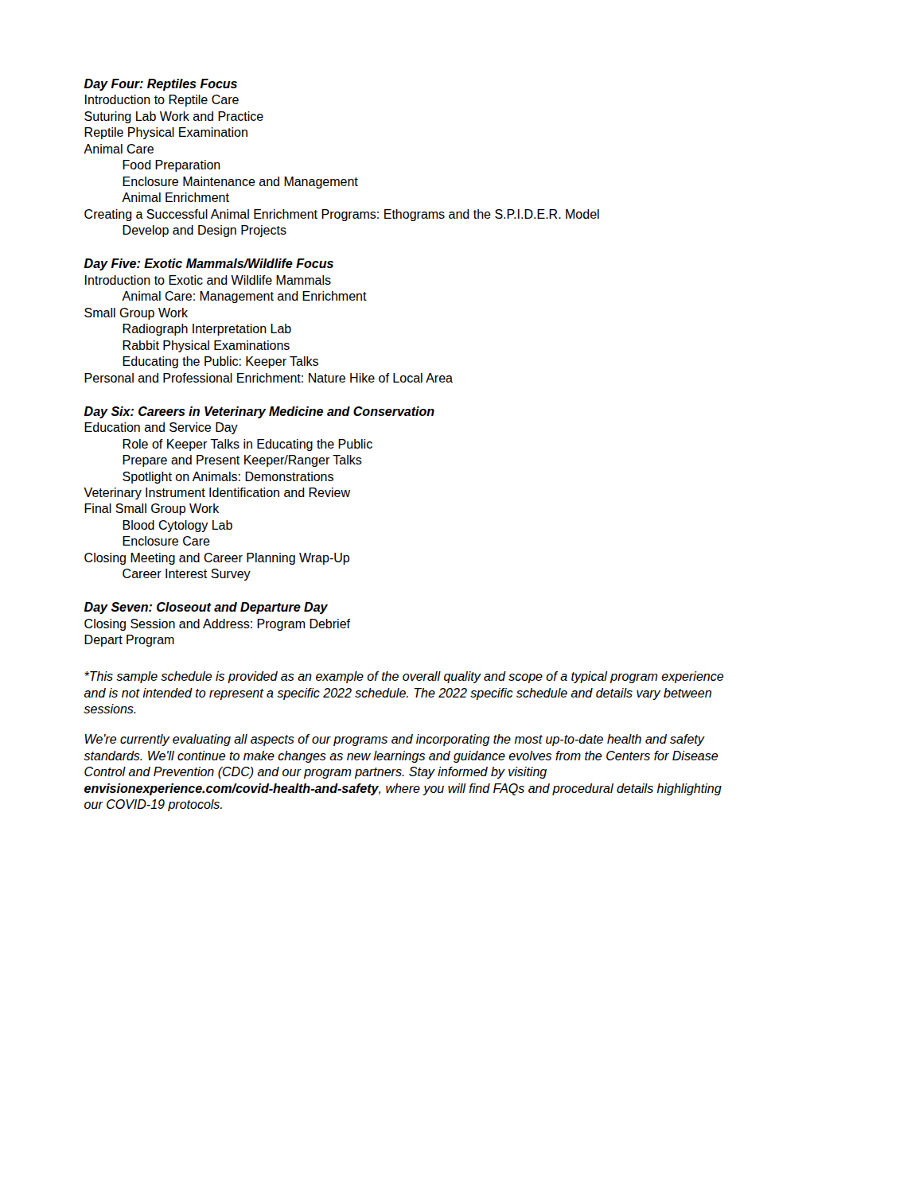Day Four: Reptiles Focus
Introduction to Reptile Care
Suturing Lab Work and Practice
Reptile Physical Examination
Animal Care
Food Preparation
Enclosure Maintenance and Management
Animal Enrichment
Creating a Successful Animal Enrichment Programs: Ethograms and the S.P.I.D.E.R. Model
Develop and Design Projects
Day Five: Exotic Mammals/Wildlife Focus
Introduction to Exotic and Wildlife Mammals
Animal Care: Management and Enrichment
Small Group Work
Radiograph Interpretation Lab
Rabbit Physical Examinations
Educating the Public: Keeper Talks
Personal and Professional Enrichment: Nature Hike of Local Area
Day Six: Careers in Veterinary Medicine and Conservation
Education and Service Day
Role of Keeper Talks in Educating the Public
Prepare and Present Keeper/Ranger Talks
Spotlight on Animals: Demonstrations
Veterinary Instrument Identification and Review
Final Small Group Work
Blood Cytology Lab
Enclosure Care
Closing Meeting and Career Planning Wrap-Up
Career Interest Survey
Day Seven: Closeout and Departure Day
Closing Session and Address: Program Debrief
Depart Program
*This sample schedule is provided as an example of the overall quality and scope of a typical program experience and is not intended to represent a specific 2022 schedule. The 2022 specific schedule and details vary between sessions.
We're currently evaluating all aspects of our programs and incorporating the most up-to-date health and safety standards. We'll continue to make changes as new learnings and guidance evolves from the Centers for Disease Control and Prevention (CDC) and our program partners. Stay informed by visiting envisionexperience.com/covid-health-and-safety, where you will find FAQs and procedural details highlighting our COVID-19 protocols.